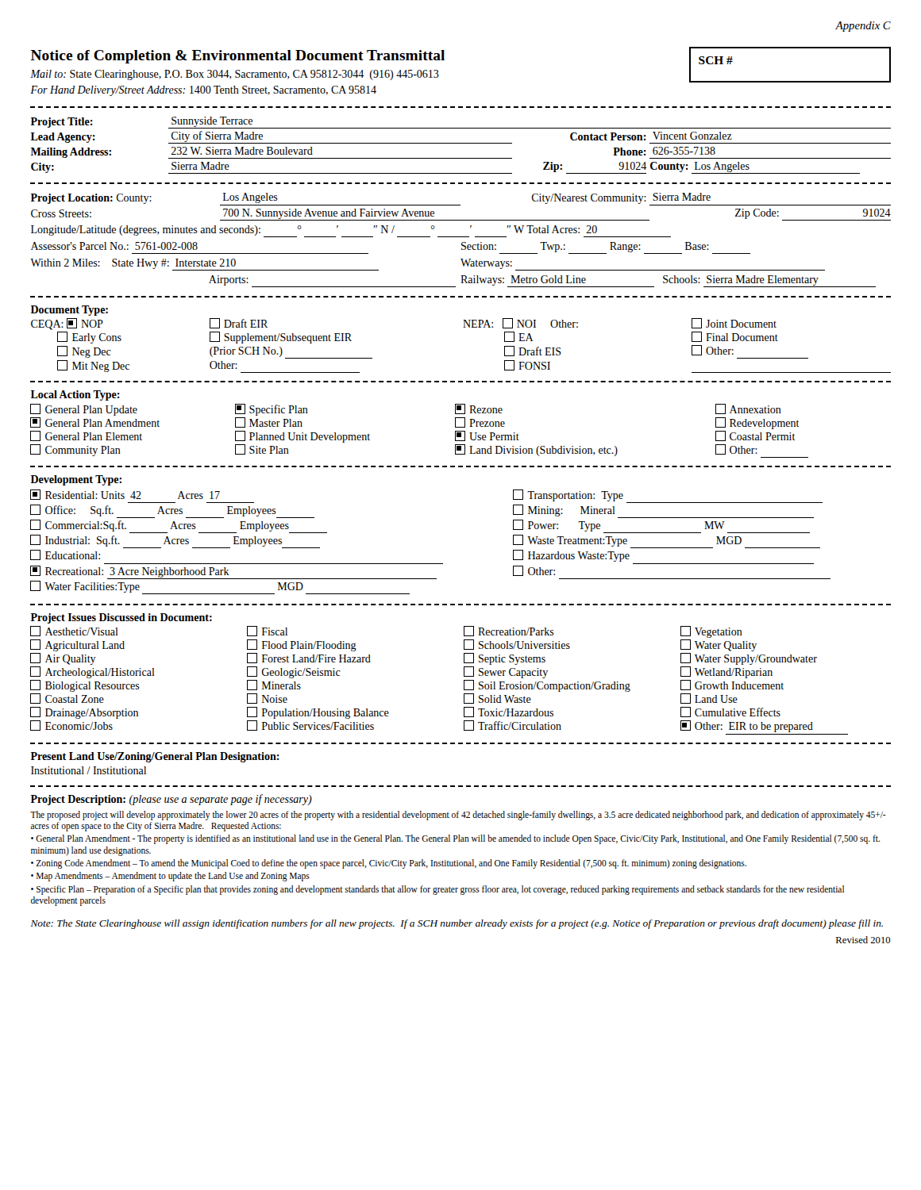Appendix C
Notice of Completion & Environmental Document Transmittal
Mail to: State Clearinghouse, P.O. Box 3044, Sacramento, CA 95812-3044 (916) 445-0613
For Hand Delivery/Street Address: 1400 Tenth Street, Sacramento, CA 95814
SCH #
| Project Title: | Sunnyside Terrace |
| Lead Agency: | City of Sierra Madre | Contact Person: | Vincent Gonzalez |
| Mailing Address: | 232 W. Sierra Madre Boulevard | Phone: | 626-355-7138 |
| City: | Sierra Madre | Zip: 91024 | County: Los Angeles |
| Project Location: County: | Los Angeles | City/Nearest Community: | Sierra Madre |
| Cross Streets: | 700 N. Sunnyside Avenue and Fairview Avenue | Zip Code: 91024 |
| Longitude/Latitude (degrees, minutes and seconds): ° ′ ″ N / ° ′ ″ W Total Acres: 20 |
| Assessor's Parcel No.: 5761-002-008 | Section: Twp.: Range: Base: |
| Within 2 Miles: State Hwy #: Interstate 210 | Waterways: |
| Airports: | Railways: Metro Gold Line Schools: Sierra Madre Elementary |
Document Type:
CEQA: NOP
Draft EIR
NEPA: NOI Other:
Joint Document
Early Cons
Supplement/Subsequent EIR
EA
Final Document
Neg Dec
(Prior SCH No.)
Draft EIS
Other:
Mit Neg Dec
Other:
FONSI
Local Action Type:
General Plan Update
Specific Plan
Rezone
Annexation
General Plan Amendment
Master Plan
Prezone
Redevelopment
General Plan Element
Planned Unit Development
Use Permit
Coastal Permit
Community Plan
Site Plan
Land Division (Subdivision, etc.)
Other:
Development Type:
Residential: Units 42 Acres 17
Office: Sq.ft. Acres Employees
Commercial:Sq.ft. Acres Employees
Industrial: Sq.ft. Acres Employees
Educational:
Recreational: 3 Acre Neighborhood Park
Water Facilities:Type MGD
Transportation: Type
Mining: Mineral
Power: Type MW
Waste Treatment:Type MGD
Hazardous Waste:Type
Other:
Project Issues Discussed in Document:
Aesthetic/Visual
Fiscal
Recreation/Parks
Vegetation
Agricultural Land
Flood Plain/Flooding
Schools/Universities
Water Quality
Air Quality
Forest Land/Fire Hazard
Septic Systems
Water Supply/Groundwater
Archeological/Historical
Geologic/Seismic
Sewer Capacity
Wetland/Riparian
Biological Resources
Minerals
Soil Erosion/Compaction/Grading
Growth Inducement
Coastal Zone
Noise
Solid Waste
Land Use
Drainage/Absorption
Population/Housing Balance
Toxic/Hazardous
Cumulative Effects
Economic/Jobs
Public Services/Facilities
Traffic/Circulation
Other: EIR to be prepared
Present Land Use/Zoning/General Plan Designation:
Institutional / Institutional
Project Description: (please use a separate page if necessary)
The proposed project will develop approximately the lower 20 acres of the property with a residential development of 42 detached single-family dwellings, a 3.5 acre dedicated neighborhood park, and dedication of approximately 45+/- acres of open space to the City of Sierra Madre. Requested Actions:
• General Plan Amendment - The property is identified as an institutional land use in the General Plan. The General Plan will be amended to include Open Space, Civic/City Park, Institutional, and One Family Residential (7,500 sq. ft. minimum) land use designations.
• Zoning Code Amendment – To amend the Municipal Coed to define the open space parcel, Civic/City Park, Institutional, and One Family Residential (7,500 sq. ft. minimum) zoning designations.
• Map Amendments – Amendment to update the Land Use and Zoning Maps
• Specific Plan – Preparation of a Specific plan that provides zoning and development standards that allow for greater gross floor area, lot coverage, reduced parking requirements and setback standards for the new residential development parcels
Note: The State Clearinghouse will assign identification numbers for all new projects. If a SCH number already exists for a project (e.g. Notice of Preparation or previous draft document) please fill in.
Revised 2010